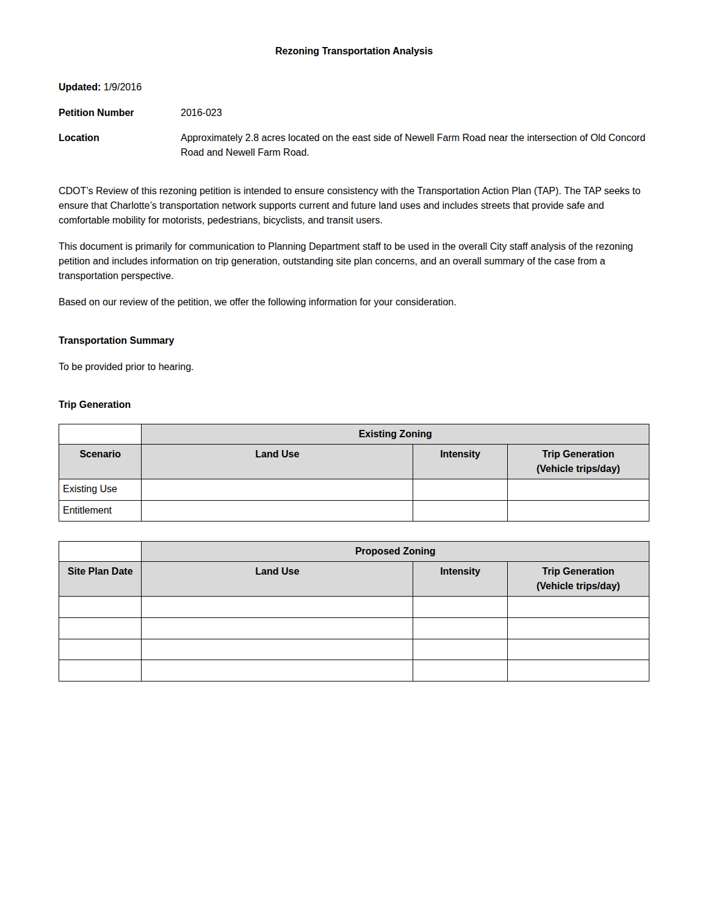Rezoning Transportation Analysis
Updated: 1/9/2016
Petition Number
2016-023
Location
Approximately 2.8 acres located on the east side of Newell Farm Road near the intersection of Old Concord Road and Newell Farm Road.
CDOT’s Review of this rezoning petition is intended to ensure consistency with the Transportation Action Plan (TAP). The TAP seeks to ensure that Charlotte’s transportation network supports current and future land uses and includes streets that provide safe and comfortable mobility for motorists, pedestrians, bicyclists, and transit users.
This document is primarily for communication to Planning Department staff to be used in the overall City staff analysis of the rezoning petition and includes information on trip generation, outstanding site plan concerns, and an overall summary of the case from a transportation perspective.
Based on our review of the petition, we offer the following information for your consideration.
Transportation Summary
To be provided prior to hearing.
Trip Generation
| | Existing Zoning |
| --- | --- |
| Scenario | Land Use | Intensity | Trip Generation (Vehicle trips/day) |
| Existing Use | | | |
| Entitlement | | | |
| | Proposed Zoning |
| --- | --- |
| Site Plan Date | Land Use | Intensity | Trip Generation (Vehicle trips/day) |